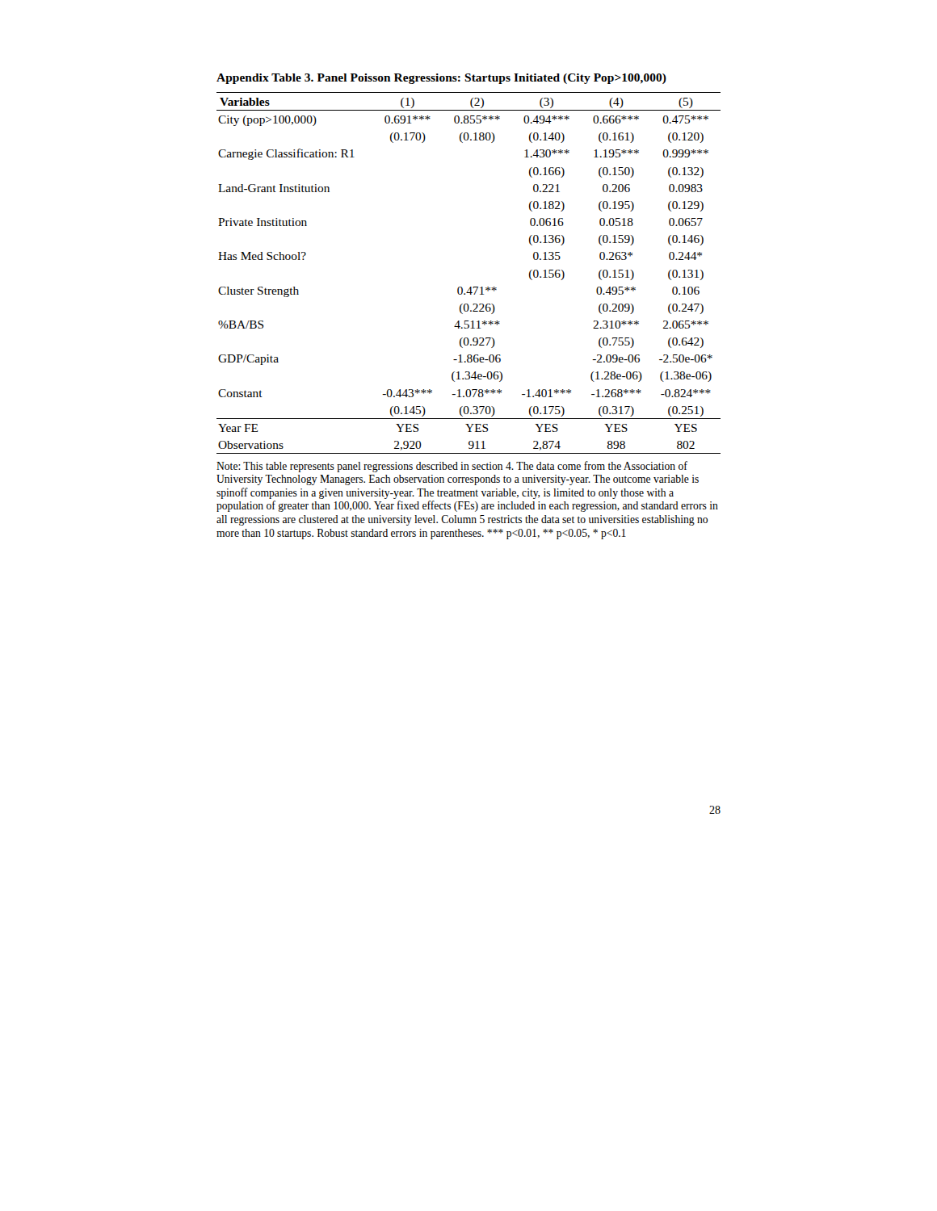Appendix Table 3. Panel Poisson Regressions: Startups Initiated (City Pop>100,000)
| Variables | (1) | (2) | (3) | (4) | (5) |
| --- | --- | --- | --- | --- | --- |
| City (pop>100,000) | 0.691*** | 0.855*** | 0.494*** | 0.666*** | 0.475*** |
| | (0.170) | (0.180) | (0.140) | (0.161) | (0.120) |
| Carnegie Classification: R1 | | | 1.430*** | 1.195*** | 0.999*** |
| | | | (0.166) | (0.150) | (0.132) |
| Land-Grant Institution | | | 0.221 | 0.206 | 0.0983 |
| | | | (0.182) | (0.195) | (0.129) |
| Private Institution | | | 0.0616 | 0.0518 | 0.0657 |
| | | | (0.136) | (0.159) | (0.146) |
| Has Med School? | | | 0.135 | 0.263* | 0.244* |
| | | | (0.156) | (0.151) | (0.131) |
| Cluster Strength | | 0.471** | | 0.495** | 0.106 |
| | | (0.226) | | (0.209) | (0.247) |
| %BA/BS | | 4.511*** | | 2.310*** | 2.065*** |
| | | (0.927) | | (0.755) | (0.642) |
| GDP/Capita | | -1.86e-06 | | -2.09e-06 | -2.50e-06* |
| | | (1.34e-06) | | (1.28e-06) | (1.38e-06) |
| Constant | -0.443*** | -1.078*** | -1.401*** | -1.268*** | -0.824*** |
| | (0.145) | (0.370) | (0.175) | (0.317) | (0.251) |
| Year FE | YES | YES | YES | YES | YES |
| Observations | 2,920 | 911 | 2,874 | 898 | 802 |
Note: This table represents panel regressions described in section 4. The data come from the Association of University Technology Managers. Each observation corresponds to a university-year. The outcome variable is spinoff companies in a given university-year. The treatment variable, city, is limited to only those with a population of greater than 100,000. Year fixed effects (FEs) are included in each regression, and standard errors in all regressions are clustered at the university level. Column 5 restricts the data set to universities establishing no more than 10 startups. Robust standard errors in parentheses. *** p<0.01, ** p<0.05, * p<0.1
28